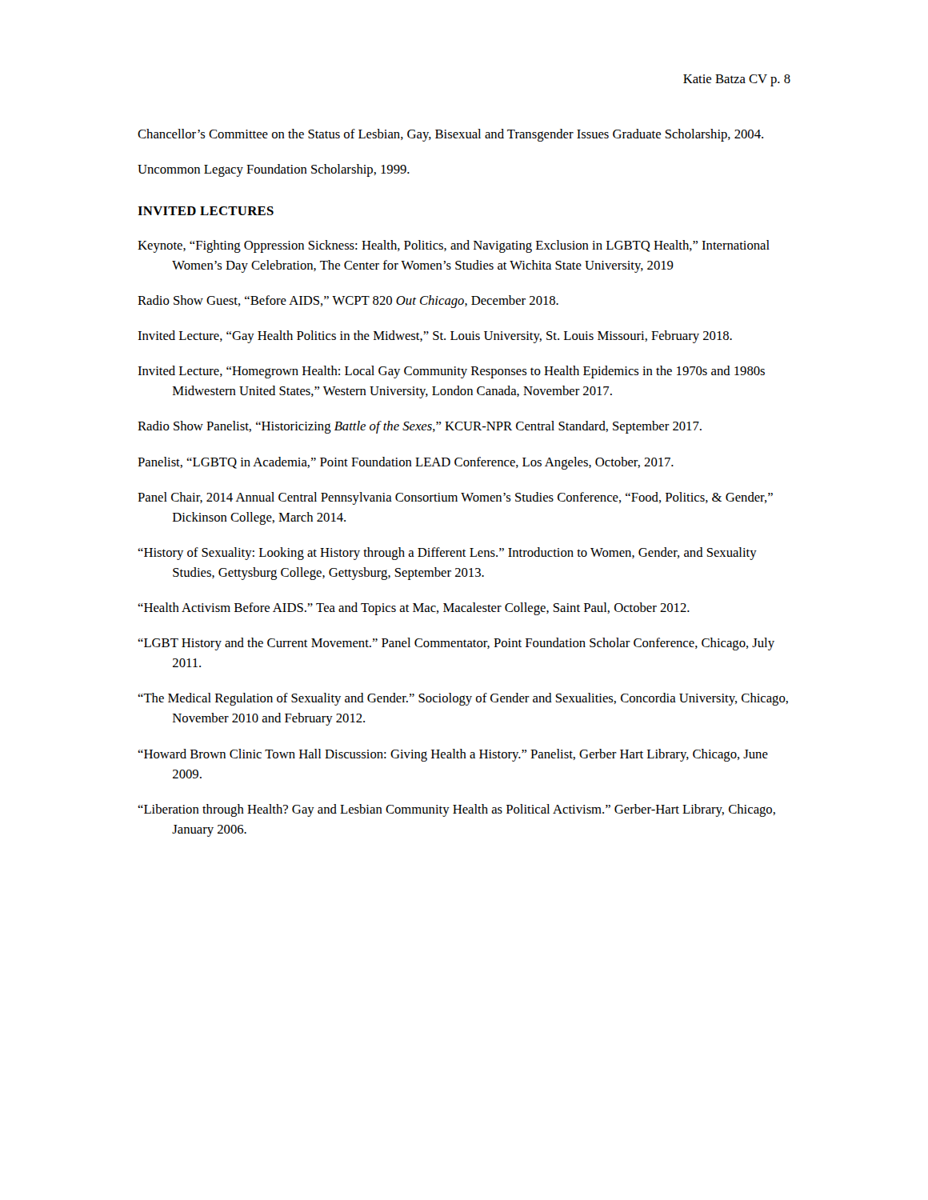Katie Batza CV p. 8
Chancellor’s Committee on the Status of Lesbian, Gay, Bisexual and Transgender Issues Graduate Scholarship, 2004.
Uncommon Legacy Foundation Scholarship, 1999.
INVITED LECTURES
Keynote, “Fighting Oppression Sickness: Health, Politics, and Navigating Exclusion in LGBTQ Health,” International Women’s Day Celebration, The Center for Women’s Studies at Wichita State University, 2019
Radio Show Guest, “Before AIDS,” WCPT 820 Out Chicago, December 2018.
Invited Lecture, “Gay Health Politics in the Midwest,” St. Louis University, St. Louis Missouri, February 2018.
Invited Lecture, “Homegrown Health: Local Gay Community Responses to Health Epidemics in the 1970s and 1980s Midwestern United States,” Western University, London Canada, November 2017.
Radio Show Panelist, “Historicizing Battle of the Sexes,” KCUR-NPR Central Standard, September 2017.
Panelist, “LGBTQ in Academia,” Point Foundation LEAD Conference, Los Angeles, October, 2017.
Panel Chair, 2014 Annual Central Pennsylvania Consortium Women’s Studies Conference, “Food, Politics, & Gender,” Dickinson College, March 2014.
“History of Sexuality: Looking at History through a Different Lens.” Introduction to Women, Gender, and Sexuality Studies, Gettysburg College, Gettysburg, September 2013.
“Health Activism Before AIDS.” Tea and Topics at Mac, Macalester College, Saint Paul, October 2012.
“LGBT History and the Current Movement.” Panel Commentator, Point Foundation Scholar Conference, Chicago, July 2011.
“The Medical Regulation of Sexuality and Gender.” Sociology of Gender and Sexualities, Concordia University, Chicago, November 2010 and February 2012.
“Howard Brown Clinic Town Hall Discussion: Giving Health a History.” Panelist, Gerber Hart Library, Chicago, June 2009.
“Liberation through Health? Gay and Lesbian Community Health as Political Activism.” Gerber-Hart Library, Chicago, January 2006.